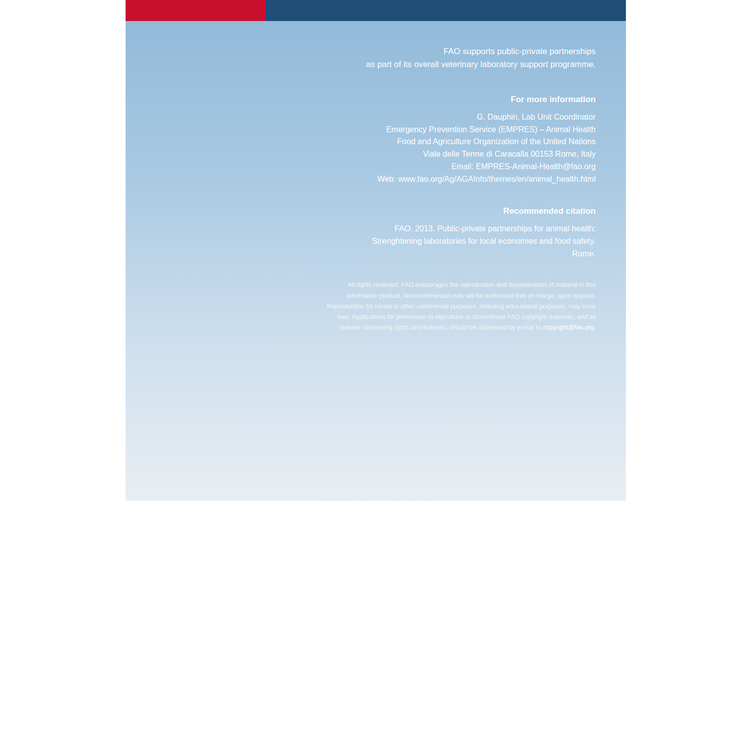FAO supports public-private partnerships
as part of its overall veterinary laboratory support programme.
For more information
G. Dauphin, Lab Unit Coordinator
Emergency Prevention Service (EMPRES) – Animal Health
Food and Agriculture Organization of the United Nations
Viale delle Terme di Caracalla 00153 Rome, Italy
Email: EMPRES-Animal-Health@fao.org
Web: www.fao.org/Ag/AGAInfo/themes/en/animal_health.html
Recommended citation
FAO. 2013. Public-private partnerships for animal health:
Strenghtening laboratories for local economies and food safety.
Rome.
All rights reserved. FAO encourages the reproduction and dissemination of material in this information product. Non-commercial uses will be authorized free of charge, upon request. Reproduction for resale or other commercial purposes, including educational purposes, may incur fees. Applications for permission to reproduce or disseminate FAO copyright materials, and all queries concerning rights and licenses, should be addressed by e-mail to copyright@fao.org.